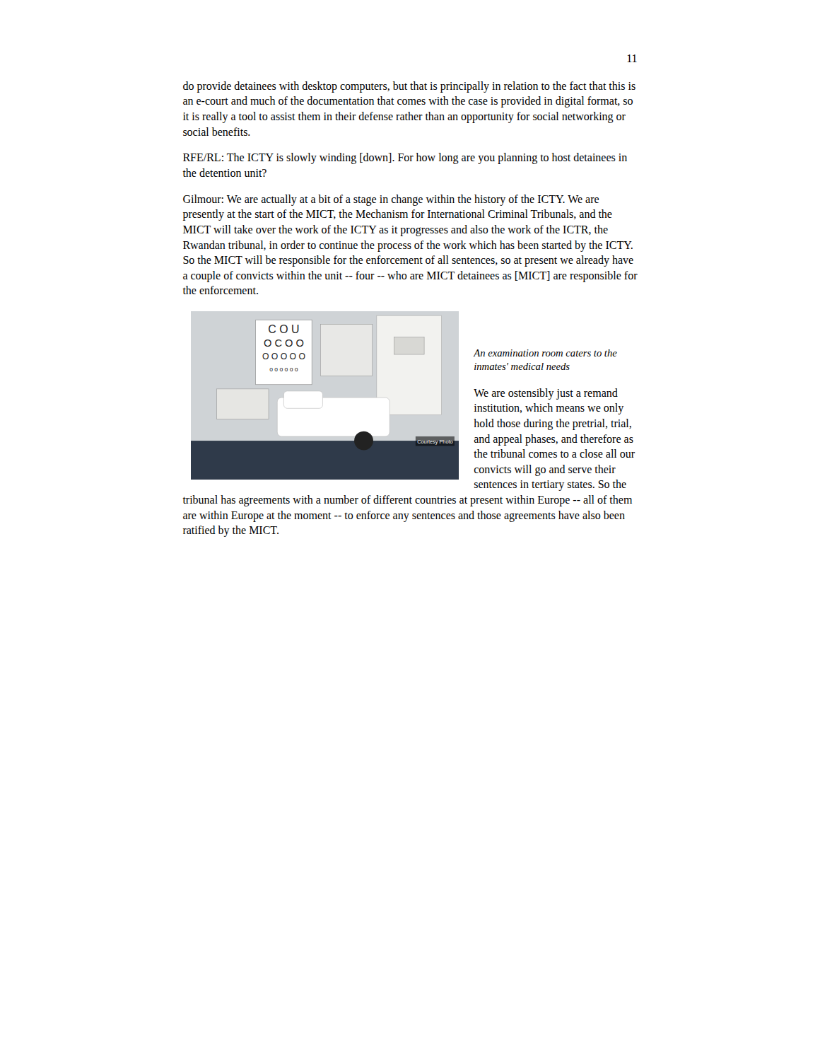11
do provide detainees with desktop computers, but that is principally in relation to the fact that this is an e-court and much of the documentation that comes with the case is provided in digital format, so it is really a tool to assist them in their defense rather than an opportunity for social networking or social benefits.
RFE/RL: The ICTY is slowly winding [down]. For how long are you planning to host detainees in the detention unit?
Gilmour: We are actually at a bit of a stage in change within the history of the ICTY. We are presently at the start of the MICT, the Mechanism for International Criminal Tribunals, and the MICT will take over the work of the ICTY as it progresses and also the work of the ICTR, the Rwandan tribunal, in order to continue the process of the work which has been started by the ICTY. So the MICT will be responsible for the enforcement of all sentences, so at present we already have a couple of convicts within the unit -- four -- who are MICT detainees as [MICT] are responsible for the enforcement.
An examination room caters to the inmates' medical needs
We are ostensibly just a remand institution, which means we only hold those during the pretrial, trial, and appeal phases, and therefore as the tribunal comes to a close all our convicts will go and serve their sentences in tertiary states. So the tribunal has agreements with a number of different countries at present within Europe -- all of them are within Europe at the moment -- to enforce any sentences and those agreements have also been ratified by the MICT.